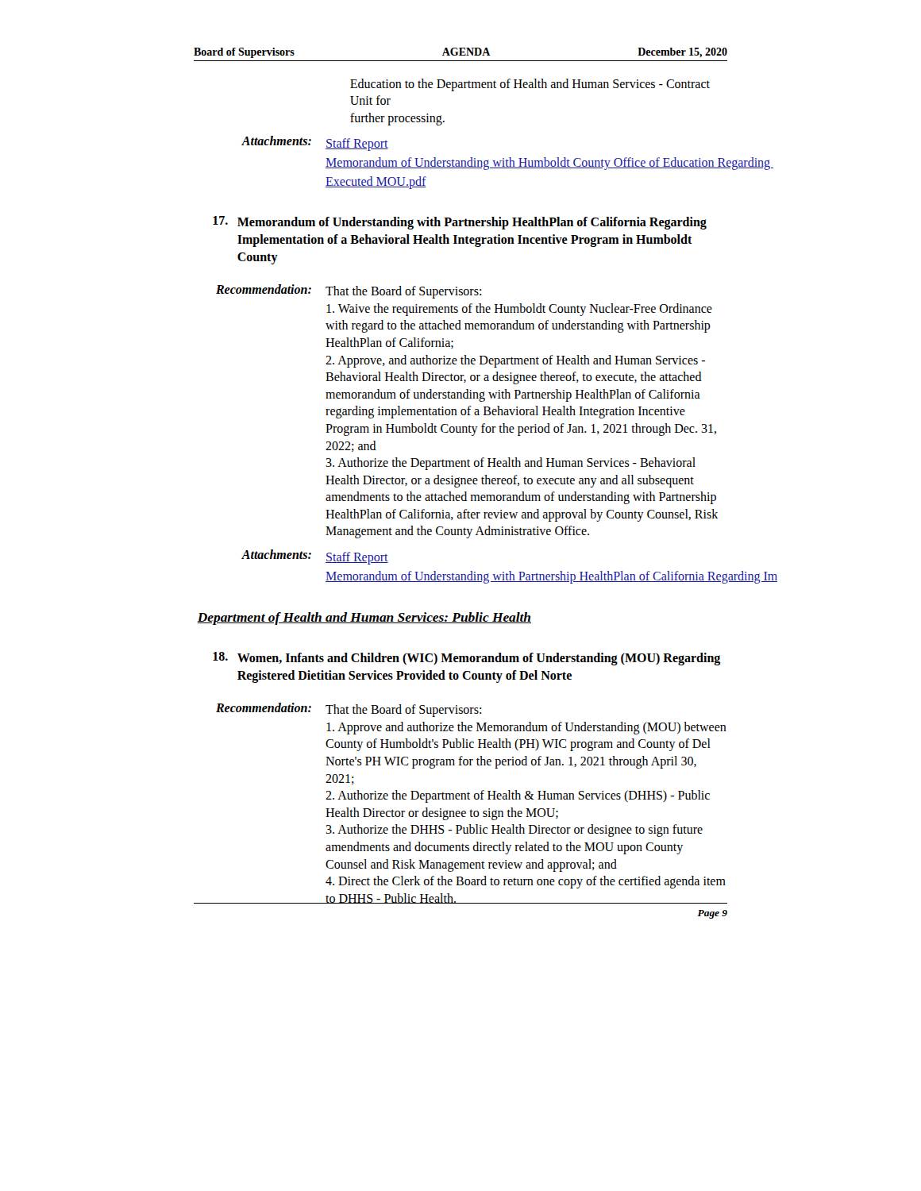Board of Supervisors
AGENDA
December 15, 2020
Education to the Department of Health and Human Services - Contract Unit for
further processing.
Attachments:
Staff Report Memorandum of Understanding with Humboldt County Office of Education Regarding Executed MOU.pdf
17.
Memorandum of Understanding with Partnership HealthPlan of California Regarding Implementation of a Behavioral Health Integration Incentive Program in Humboldt County
Recommendation:
That the Board of Supervisors:
1. Waive the requirements of the Humboldt County Nuclear-Free Ordinance with regard to the attached memorandum of understanding with Partnership HealthPlan of California;
2. Approve, and authorize the Department of Health and Human Services - Behavioral Health Director, or a designee thereof, to execute, the attached memorandum of understanding with Partnership HealthPlan of California regarding implementation of a Behavioral Health Integration Incentive Program in Humboldt County for the period of Jan. 1, 2021 through Dec. 31, 2022; and
3. Authorize the Department of Health and Human Services - Behavioral Health Director, or a designee thereof, to execute any and all subsequent amendments to the attached memorandum of understanding with Partnership HealthPlan of California, after review and approval by County Counsel, Risk Management and the County Administrative Office.
Attachments:
Staff Report Memorandum of Understanding with Partnership HealthPlan of California Regarding Im
Department of Health and Human Services: Public Health
18.
Women, Infants and Children (WIC) Memorandum of Understanding (MOU) Regarding Registered Dietitian Services Provided to County of Del Norte
Recommendation:
That the Board of Supervisors:
1. Approve and authorize the Memorandum of Understanding (MOU) between County of Humboldt's Public Health (PH) WIC program and County of Del Norte's PH WIC program for the period of Jan. 1, 2021 through April 30, 2021;
2. Authorize the Department of Health & Human Services (DHHS) - Public Health Director or designee to sign the MOU;
3. Authorize the DHHS - Public Health Director or designee to sign future amendments and documents directly related to the MOU upon County Counsel and Risk Management review and approval; and
4. Direct the Clerk of the Board to return one copy of the certified agenda item to DHHS - Public Health.
Page 9